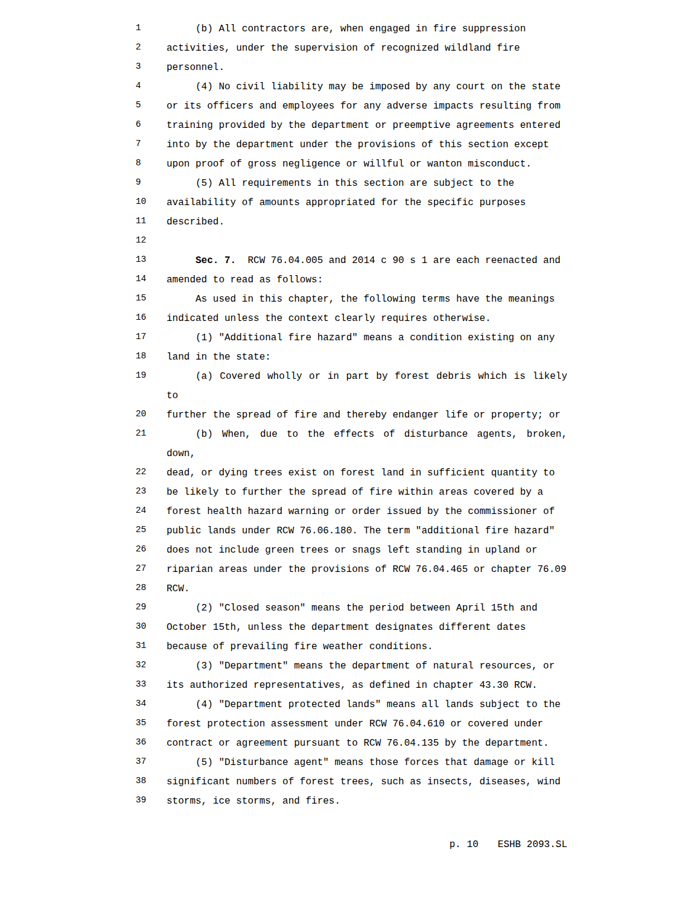(b) All contractors are, when engaged in fire suppression
activities, under the supervision of recognized wildland fire
personnel.
(4) No civil liability may be imposed by any court on the state
or its officers and employees for any adverse impacts resulting from
training provided by the department or preemptive agreements entered
into by the department under the provisions of this section except
upon proof of gross negligence or willful or wanton misconduct.
(5) All requirements in this section are subject to the
availability of amounts appropriated for the specific purposes
described.
Sec. 7. RCW 76.04.005 and 2014 c 90 s 1 are each reenacted and
amended to read as follows:
As used in this chapter, the following terms have the meanings
indicated unless the context clearly requires otherwise.
(1) "Additional fire hazard" means a condition existing on any
land in the state:
(a) Covered wholly or in part by forest debris which is likely to
further the spread of fire and thereby endanger life or property; or
(b) When, due to the effects of disturbance agents, broken, down,
dead, or dying trees exist on forest land in sufficient quantity to
be likely to further the spread of fire within areas covered by a
forest health hazard warning or order issued by the commissioner of
public lands under RCW 76.06.180. The term "additional fire hazard"
does not include green trees or snags left standing in upland or
riparian areas under the provisions of RCW 76.04.465 or chapter 76.09
RCW.
(2) "Closed season" means the period between April 15th and
October 15th, unless the department designates different dates
because of prevailing fire weather conditions.
(3) "Department" means the department of natural resources, or
its authorized representatives, as defined in chapter 43.30 RCW.
(4) "Department protected lands" means all lands subject to the
forest protection assessment under RCW 76.04.610 or covered under
contract or agreement pursuant to RCW 76.04.135 by the department.
(5) "Disturbance agent" means those forces that damage or kill
significant numbers of forest trees, such as insects, diseases, wind
storms, ice storms, and fires.
p. 10 ESHB 2093.SL